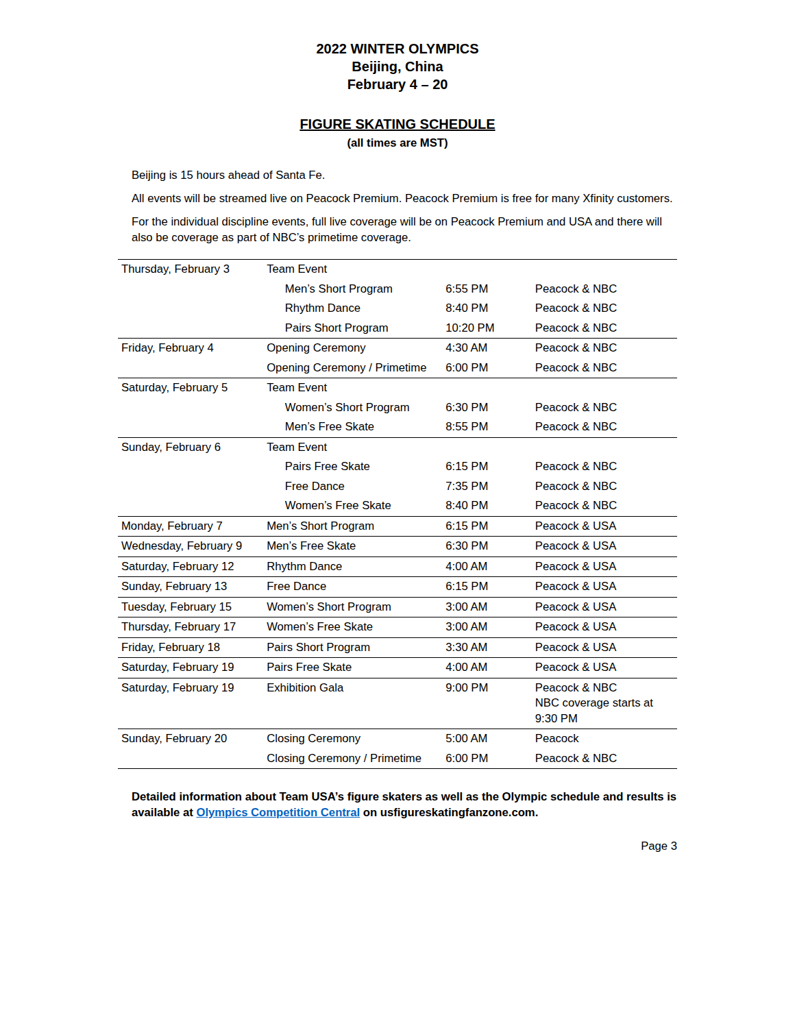2022 WINTER OLYMPICS
Beijing, China
February 4 – 20
FIGURE SKATING SCHEDULE
(all times are MST)
Beijing is 15 hours ahead of Santa Fe.
All events will be streamed live on Peacock Premium. Peacock Premium is free for many Xfinity customers.
For the individual discipline events, full live coverage will be on Peacock Premium and USA and there will also be coverage as part of NBC’s primetime coverage.
| Thursday, February 3 | Team Event | | |
| | Men’s Short Program | 6:55 PM | Peacock & NBC |
| | Rhythm Dance | 8:40 PM | Peacock & NBC |
| | Pairs Short Program | 10:20 PM | Peacock & NBC |
| Friday, February 4 | Opening Ceremony | 4:30 AM | Peacock & NBC |
| | Opening Ceremony / Primetime | 6:00 PM | Peacock & NBC |
| Saturday, February 5 | Team Event | | |
| | Women’s Short Program | 6:30 PM | Peacock & NBC |
| | Men’s Free Skate | 8:55 PM | Peacock & NBC |
| Sunday, February 6 | Team Event | | |
| | Pairs Free Skate | 6:15 PM | Peacock & NBC |
| | Free Dance | 7:35 PM | Peacock & NBC |
| | Women’s Free Skate | 8:40 PM | Peacock & NBC |
| Monday, February 7 | Men’s Short Program | 6:15 PM | Peacock & USA |
| Wednesday, February 9 | Men’s Free Skate | 6:30 PM | Peacock & USA |
| Saturday, February 12 | Rhythm Dance | 4:00 AM | Peacock & USA |
| Sunday, February 13 | Free Dance | 6:15 PM | Peacock & USA |
| Tuesday, February 15 | Women’s Short Program | 3:00 AM | Peacock & USA |
| Thursday, February 17 | Women’s Free Skate | 3:00 AM | Peacock & USA |
| Friday, February 18 | Pairs Short Program | 3:30 AM | Peacock & USA |
| Saturday, February 19 | Pairs Free Skate | 4:00 AM | Peacock & USA |
| Saturday, February 19 | Exhibition Gala | 9:00 PM | Peacock & NBC NBC coverage starts at 9:30 PM |
| Sunday, February 20 | Closing Ceremony | 5:00 AM | Peacock |
| | Closing Ceremony / Primetime | 6:00 PM | Peacock & NBC |
Detailed information about Team USA’s figure skaters as well as the Olympic schedule and results is available at Olympics Competition Central on usfigureskatingfanzone.com.
Page 3